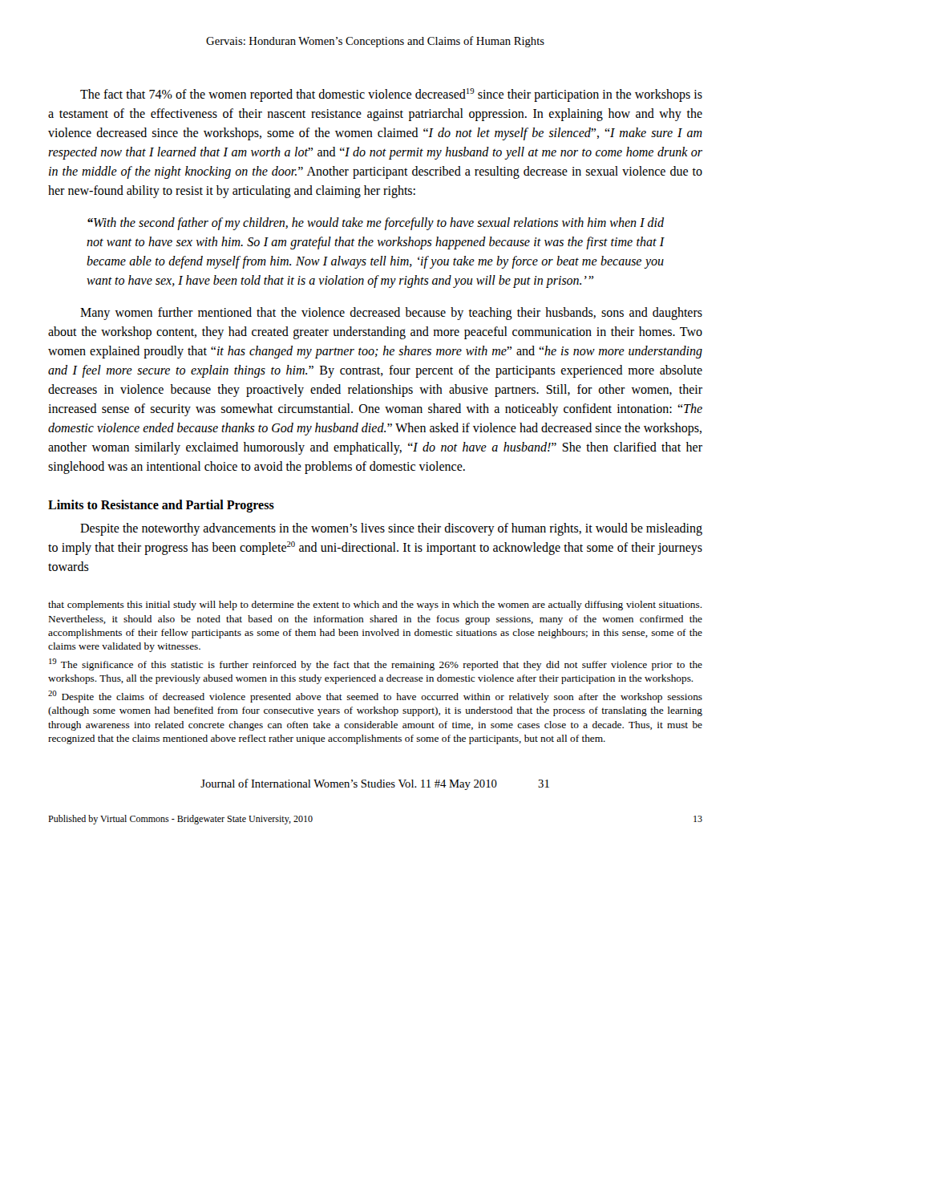Gervais: Honduran Women’s Conceptions and Claims of Human Rights
The fact that 74% of the women reported that domestic violence decreased19 since their participation in the workshops is a testament of the effectiveness of their nascent resistance against patriarchal oppression. In explaining how and why the violence decreased since the workshops, some of the women claimed “I do not let myself be silenced”, “I make sure I am respected now that I learned that I am worth a lot” and “I do not permit my husband to yell at me nor to come home drunk or in the middle of the night knocking on the door.” Another participant described a resulting decrease in sexual violence due to her new-found ability to resist it by articulating and claiming her rights:
“With the second father of my children, he would take me forcefully to have sexual relations with him when I did not want to have sex with him. So I am grateful that the workshops happened because it was the first time that I became able to defend myself from him. Now I always tell him, ‘if you take me by force or beat me because you want to have sex, I have been told that it is a violation of my rights and you will be put in prison.’”
Many women further mentioned that the violence decreased because by teaching their husbands, sons and daughters about the workshop content, they had created greater understanding and more peaceful communication in their homes. Two women explained proudly that “it has changed my partner too; he shares more with me” and “he is now more understanding and I feel more secure to explain things to him.” By contrast, four percent of the participants experienced more absolute decreases in violence because they proactively ended relationships with abusive partners. Still, for other women, their increased sense of security was somewhat circumstantial. One woman shared with a noticeably confident intonation: “The domestic violence ended because thanks to God my husband died.” When asked if violence had decreased since the workshops, another woman similarly exclaimed humorously and emphatically, “I do not have a husband!” She then clarified that her singlehood was an intentional choice to avoid the problems of domestic violence.
Limits to Resistance and Partial Progress
Despite the noteworthy advancements in the women’s lives since their discovery of human rights, it would be misleading to imply that their progress has been complete20 and uni-directional. It is important to acknowledge that some of their journeys towards
that complements this initial study will help to determine the extent to which and the ways in which the women are actually diffusing violent situations. Nevertheless, it should also be noted that based on the information shared in the focus group sessions, many of the women confirmed the accomplishments of their fellow participants as some of them had been involved in domestic situations as close neighbours; in this sense, some of the claims were validated by witnesses.
19 The significance of this statistic is further reinforced by the fact that the remaining 26% reported that they did not suffer violence prior to the workshops. Thus, all the previously abused women in this study experienced a decrease in domestic violence after their participation in the workshops.
20 Despite the claims of decreased violence presented above that seemed to have occurred within or relatively soon after the workshop sessions (although some women had benefited from four consecutive years of workshop support), it is understood that the process of translating the learning through awareness into related concrete changes can often take a considerable amount of time, in some cases close to a decade. Thus, it must be recognized that the claims mentioned above reflect rather unique accomplishments of some of the participants, but not all of them.
Journal of International Women’s Studies Vol. 11 #4 May 2010 31
Published by Virtual Commons - Bridgewater State University, 2010 13